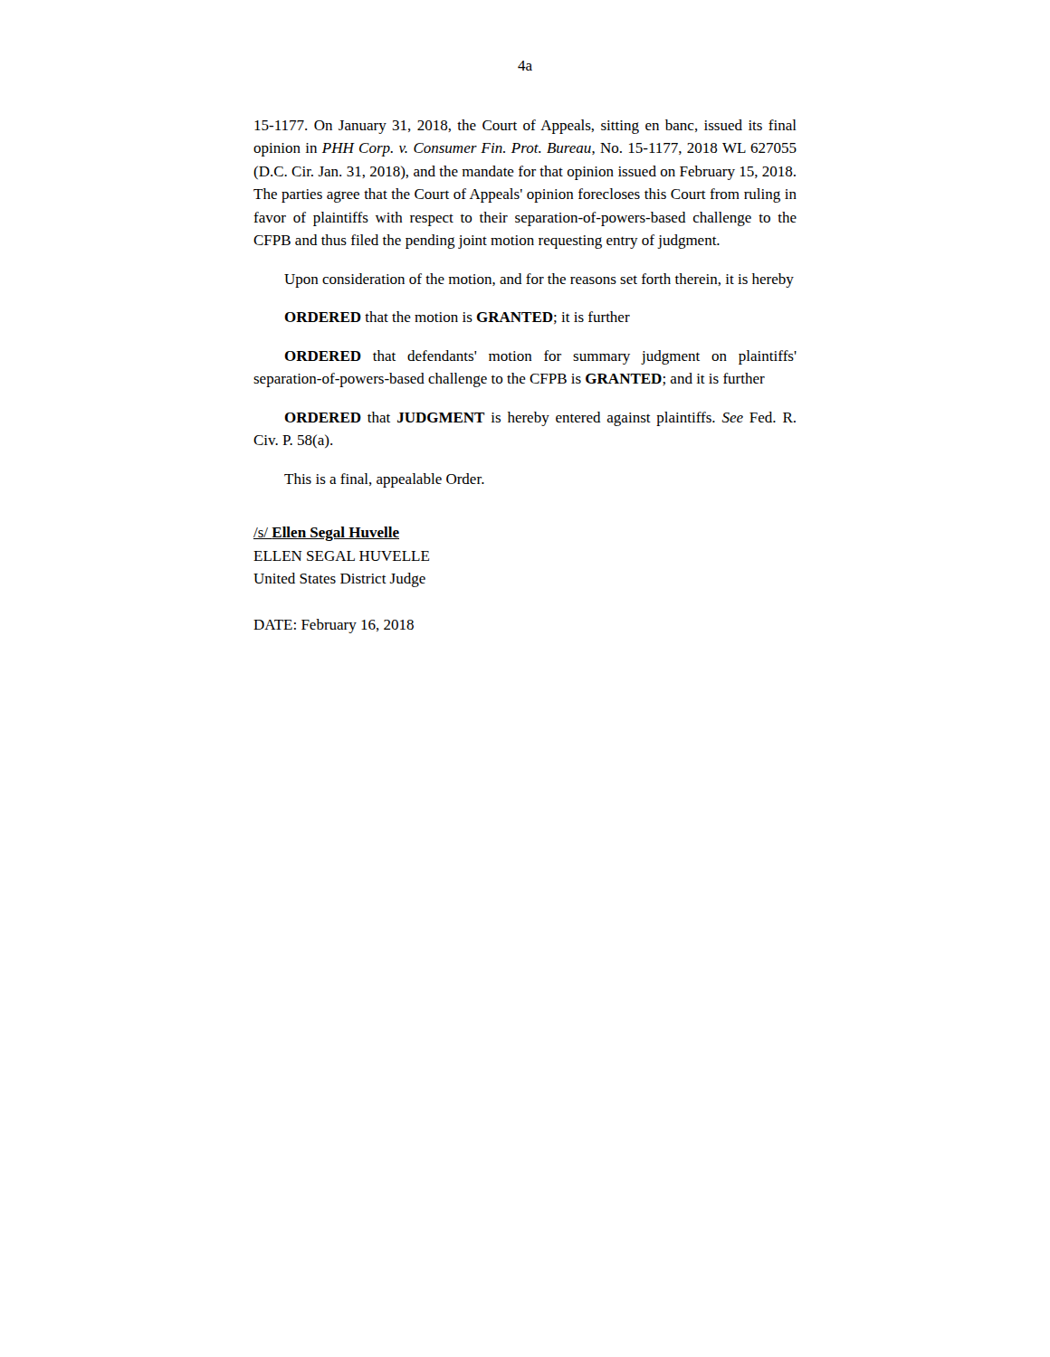4a
15-1177. On January 31, 2018, the Court of Appeals, sitting en banc, issued its final opinion in PHH Corp. v. Consumer Fin. Prot. Bureau, No. 15-1177, 2018 WL 627055 (D.C. Cir. Jan. 31, 2018), and the mandate for that opinion issued on February 15, 2018. The parties agree that the Court of Appeals' opinion forecloses this Court from ruling in favor of plaintiffs with respect to their separation-of-powers-based challenge to the CFPB and thus filed the pending joint motion requesting entry of judgment.
Upon consideration of the motion, and for the reasons set forth therein, it is hereby
ORDERED that the motion is GRANTED; it is further
ORDERED that defendants' motion for summary judgment on plaintiffs' separation-of-powers-based challenge to the CFPB is GRANTED; and it is further
ORDERED that JUDGMENT is hereby entered against plaintiffs. See Fed. R. Civ. P. 58(a).
This is a final, appealable Order.
/s/ Ellen Segal Huvelle
ELLEN SEGAL HUVELLE
United States District Judge
DATE: February 16, 2018